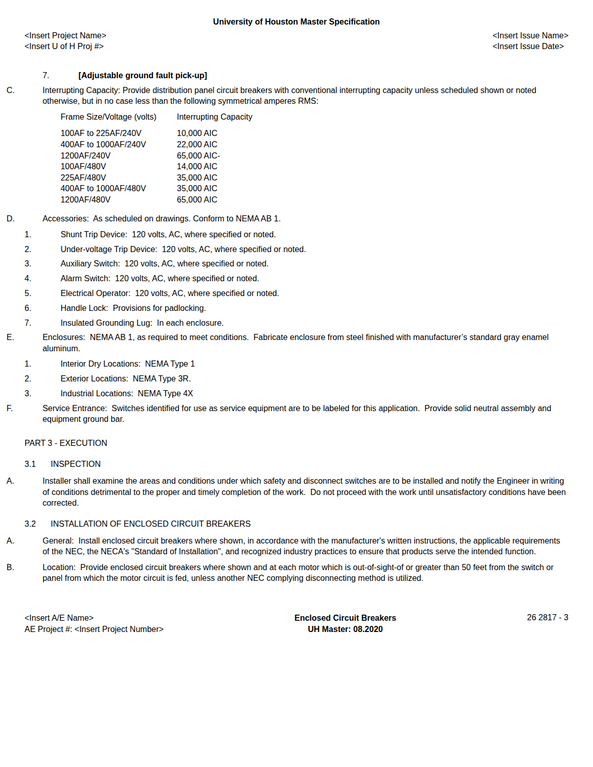University of Houston Master Specification
<Insert Project Name>
<Insert U of H Proj #>
<Insert Issue Name>
<Insert Issue Date>
7.[Adjustable ground fault pick-up]
C. Interrupting Capacity: Provide distribution panel circuit breakers with conventional interrupting capacity unless scheduled shown or noted otherwise, but in no case less than the following symmetrical amperes RMS:
| Frame Size/Voltage (volts) | Interrupting Capacity |
| 100AF to 225AF/240V | 10,000 AIC |
| 400AF to 1000AF/240V | 22,000 AIC |
| 1200AF/240V | 65,000 AIC- |
| 100AF/480V | 14,000 AIC |
| 225AF/480V | 35,000 AIC |
| 400AF to 1000AF/480V | 35,000 AIC |
| 1200AF/480V | 65,000 AIC |
D. Accessories: As scheduled on drawings. Conform to NEMA AB 1.
1. Shunt Trip Device: 120 volts, AC, where specified or noted.
2. Under-voltage Trip Device: 120 volts, AC, where specified or noted.
3. Auxiliary Switch: 120 volts, AC, where specified or noted.
4. Alarm Switch: 120 volts, AC, where specified or noted.
5. Electrical Operator: 120 volts, AC, where specified or noted.
6. Handle Lock: Provisions for padlocking.
7. Insulated Grounding Lug: In each enclosure.
E. Enclosures: NEMA AB 1, as required to meet conditions. Fabricate enclosure from steel finished with manufacturer’s standard gray enamel aluminum.
1. Interior Dry Locations: NEMA Type 1
2. Exterior Locations: NEMA Type 3R.
3. Industrial Locations: NEMA Type 4X
F. Service Entrance: Switches identified for use as service equipment are to be labeled for this application. Provide solid neutral assembly and equipment ground bar.
PART 3 - EXECUTION
3.1 INSPECTION
A. Installer shall examine the areas and conditions under which safety and disconnect switches are to be installed and notify the Engineer in writing of conditions detrimental to the proper and timely completion of the work. Do not proceed with the work until unsatisfactory conditions have been corrected.
3.2 INSTALLATION OF ENCLOSED CIRCUIT BREAKERS
A. General: Install enclosed circuit breakers where shown, in accordance with the manufacturer's written instructions, the applicable requirements of the NEC, the NECA's "Standard of Installation", and recognized industry practices to ensure that products serve the intended function.
B. Location: Provide enclosed circuit breakers where shown and at each motor which is out-of-sight-of or greater than 50 feet from the switch or panel from which the motor circuit is fed, unless another NEC complying disconnecting method is utilized.
<Insert A/E Name>
AE Project #: <Insert Project Number>
Enclosed Circuit Breakers
UH Master: 08.2020
26 2817 - 3